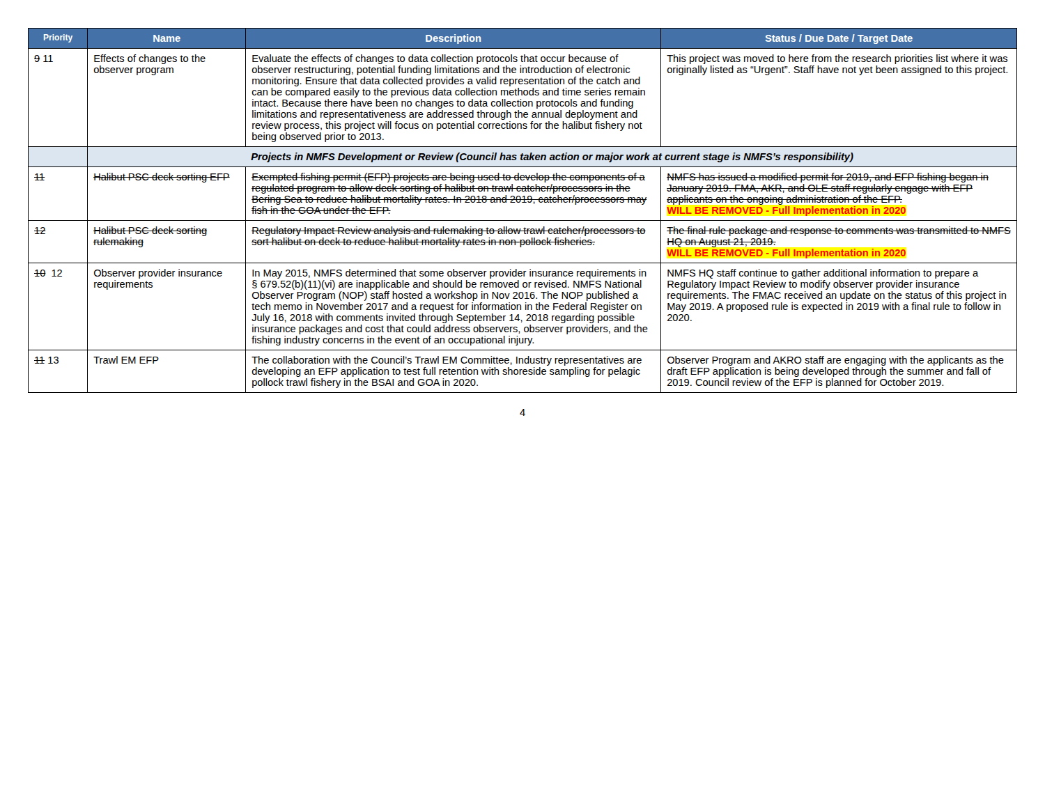| Priority | Name | Description | Status / Due Date / Target Date |
| --- | --- | --- | --- |
| 9 11 | Effects of changes to the observer program | Evaluate the effects of changes to data collection protocols that occur because of observer restructuring, potential funding limitations and the introduction of electronic monitoring. Ensure that data collected provides a valid representation of the catch and can be compared easily to the previous data collection methods and time series remain intact. Because there have been no changes to data collection protocols and funding limitations and representativeness are addressed through the annual deployment and review process, this project will focus on potential corrections for the halibut fishery not being observed prior to 2013. | This project was moved to here from the research priorities list where it was originally listed as “Urgent”. Staff have not yet been assigned to this project. |
| | Projects in NMFS Development or Review (Council has taken action or major work at current stage is NMFS’s responsibility) |
| 11 | Halibut PSC deck sorting EFP | Exempted fishing permit (EFP) projects are being used to develop the components of a regulated program to allow deck sorting of halibut on trawl catcher/processors in the Bering Sea to reduce halibut mortality rates. In 2018 and 2019, catcher/processors may fish in the GOA under the EFP. | NMFS has issued a modified permit for 2019, and EFP fishing began in January 2019. FMA, AKR, and OLE staff regularly engage with EFP applicants on the ongoing administration of the EFP. WILL BE REMOVED - Full Implementation in 2020 |
| 12 | Halibut PSC deck sorting rulemaking | Regulatory Impact Review analysis and rulemaking to allow trawl catcher/processors to sort halibut on deck to reduce halibut mortality rates in non-pollock fisheries. | The final rule package and response to comments was transmitted to NMFS HQ on August 21, 2019. WILL BE REMOVED - Full Implementation in 2020 |
| 10 12 | Observer provider insurance requirements | In May 2015, NMFS determined that some observer provider insurance requirements in § 679.52(b)(11)(vi) are inapplicable and should be removed or revised. NMFS National Observer Program (NOP) staff hosted a workshop in Nov 2016. The NOP published a tech memo in November 2017 and a request for information in the Federal Register on July 16, 2018 with comments invited through September 14, 2018 regarding possible insurance packages and cost that could address observers, observer providers, and the fishing industry concerns in the event of an occupational injury. | NMFS HQ staff continue to gather additional information to prepare a Regulatory Impact Review to modify observer provider insurance requirements. The FMAC received an update on the status of this project in May 2019. A proposed rule is expected in 2019 with a final rule to follow in 2020. |
| 11 13 | Trawl EM EFP | The collaboration with the Council’s Trawl EM Committee, Industry representatives are developing an EFP application to test full retention with shoreside sampling for pelagic pollock trawl fishery in the BSAI and GOA in 2020. | Observer Program and AKRO staff are engaging with the applicants as the draft EFP application is being developed through the summer and fall of 2019. Council review of the EFP is planned for October 2019. |
4